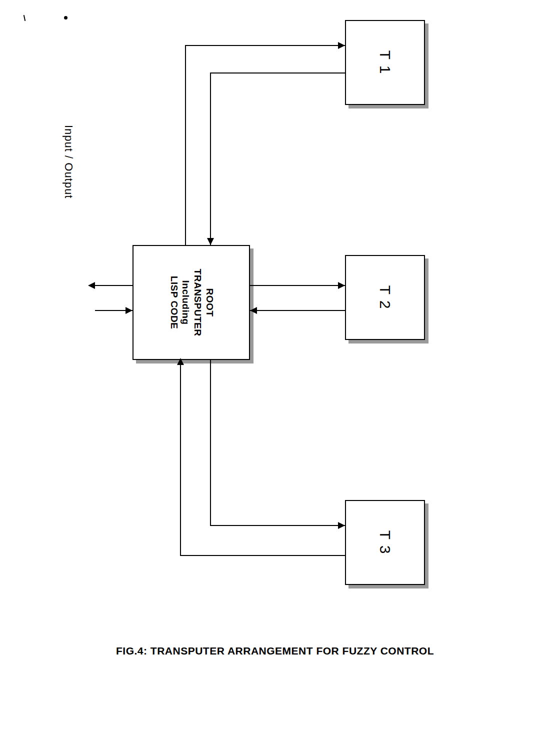T 1
T 2
T 3
ROOT
TRANSPUTER
Including
LISP CODE
Input / Output
FIG.4: TRANSPUTER ARRANGEMENT FOR FUZZY CONTROL